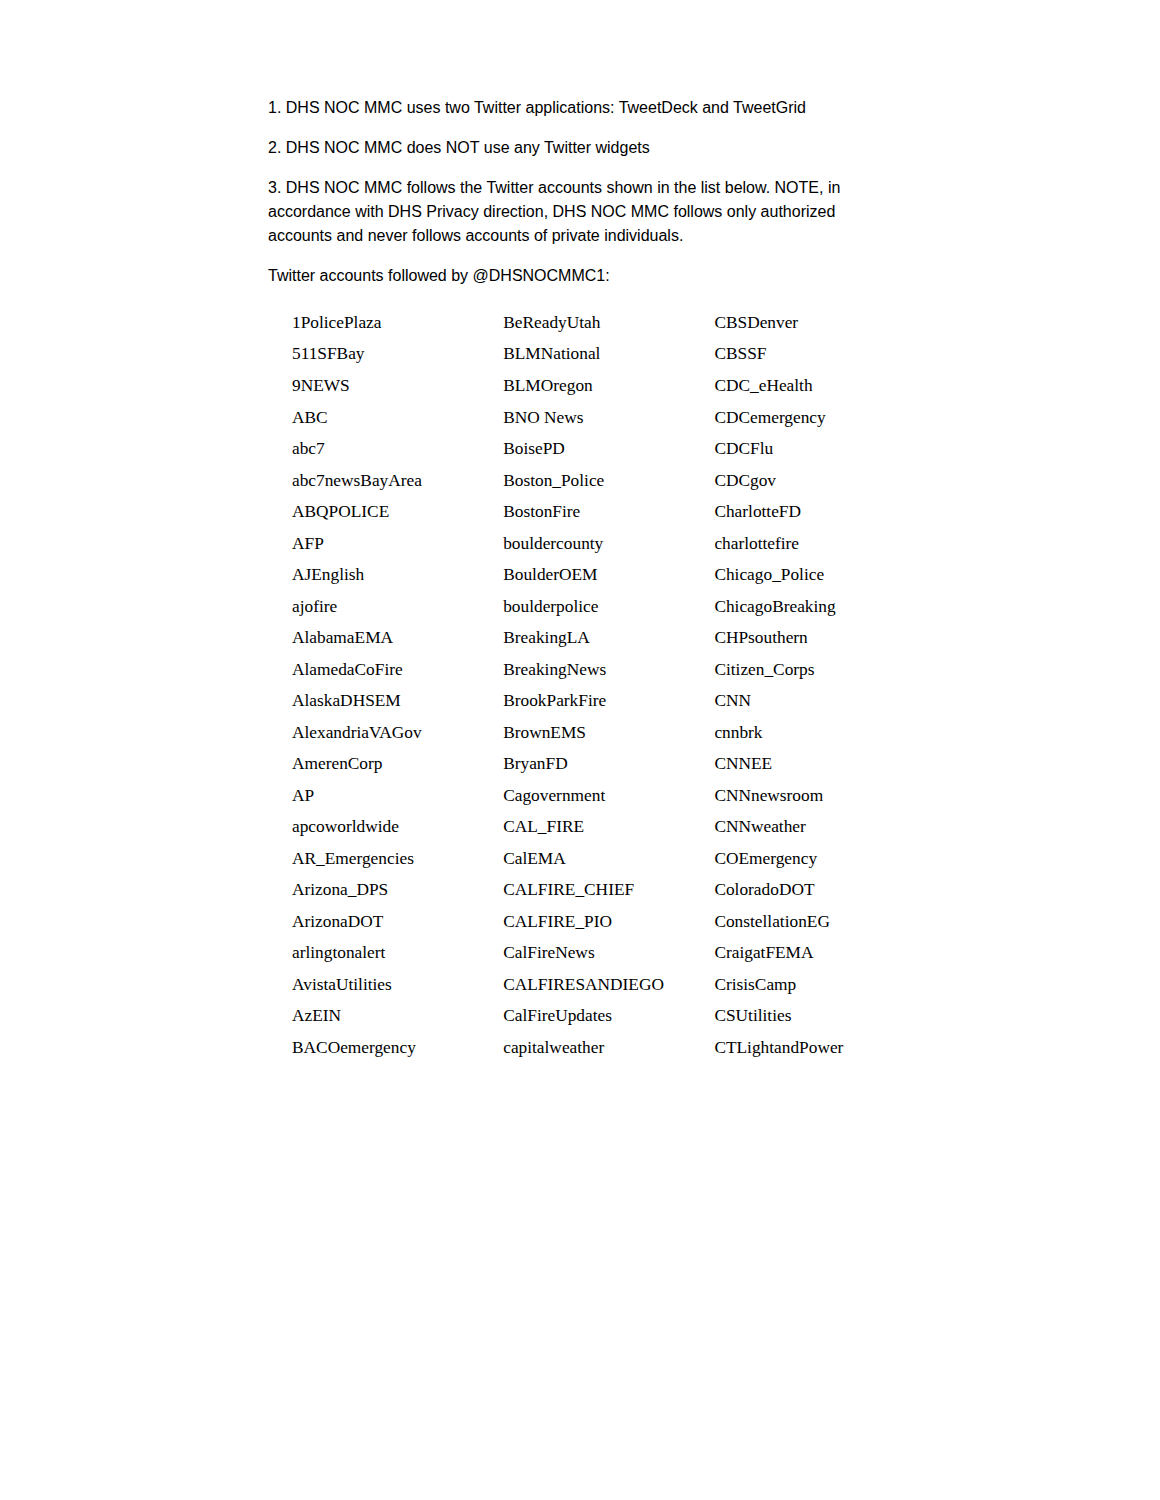1. DHS NOC MMC uses two Twitter applications: TweetDeck and TweetGrid
2. DHS NOC MMC does NOT use any Twitter widgets
3. DHS NOC MMC follows the Twitter accounts shown in the list below. NOTE, in accordance with DHS Privacy direction, DHS NOC MMC follows only authorized accounts and never follows accounts of private individuals.
Twitter accounts followed by @DHSNOCMMC1:
1PolicePlaza
BeReadyUtah
CBSDenver
511SFBay
BLMNational
CBSSF
9NEWS
BLMOregon
CDC_eHealth
ABC
BNO News
CDCemergency
abc7
BoisePD
CDCFlu
abc7newsBayArea
Boston_Police
CDCgov
ABQPOLICE
BostonFire
CharlotteFD
AFP
bouldercounty
charlottefire
AJEnglish
BoulderOEM
Chicago_Police
ajofire
boulderpolice
ChicagoBreaking
AlabamaEMA
BreakingLA
CHPsouthern
AlamedaCoFire
BreakingNews
Citizen_Corps
AlaskaDHSEM
BrookParkFire
CNN
AlexandriaVAGov
BrownEMS
cnnbrk
AmerenCorp
BryanFD
CNNEE
AP
Cagovernment
CNNnewsroom
apcoworldwide
CAL_FIRE
CNNweather
AR_Emergencies
CalEMA
COEmergency
Arizona_DPS
CALFIRE_CHIEF
ColoradoDOT
ArizonaDOT
CALFIRE_PIO
ConstellationEG
arlingtonalert
CalFireNews
CraigatFEMA
AvistaUtilities
CALFIRESANDIEGO
CrisisCamp
AzEIN
CalFireUpdates
CSUtilities
BACOemergency
capitalweather
CTLightandPower